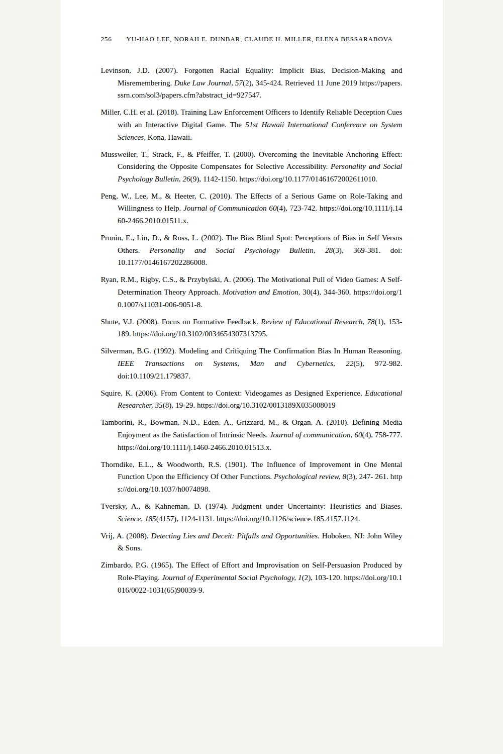256 Yu-Hao Lee, Norah E. Dunbar, Claude H. Miller, Elena Bessarabova
Levinson, J.D. (2007). Forgotten Racial Equality: Implicit Bias, Decision-Making and Misremembering. Duke Law Journal, 57(2), 345-424. Retrieved 11 June 2019 https://papers.ssrn.com/sol3/papers.cfm?abstract_id=927547.
Miller, C.H. et al. (2018). Training Law Enforcement Officers to Identify Reliable Deception Cues with an Interactive Digital Game. The 51st Hawaii International Conference on System Sciences, Kona, Hawaii.
Mussweiler, T., Strack, F., & Pfeiffer, T. (2000). Overcoming the Inevitable Anchoring Effect: Considering the Opposite Compensates for Selective Accessibility. Personality and Social Psychology Bulletin, 26(9), 1142-1150. https://doi.org/10.1177/01461672002611010.
Peng, W., Lee, M., & Heeter, C. (2010). The Effects of a Serious Game on Role-Taking and Willingness to Help. Journal of Communication 60(4), 723-742. https://doi.org/10.1111/j.1460-2466.2010.01511.x.
Pronin, E., Lin, D., & Ross, L. (2002). The Bias Blind Spot: Perceptions of Bias in Self Versus Others. Personality and Social Psychology Bulletin, 28(3), 369-381. doi: 10.1177/0146167202286008.
Ryan, R.M., Rigby, C.S., & Przybylski, A. (2006). The Motivational Pull of Video Games: A Self-Determination Theory Approach. Motivation and Emotion, 30(4), 344-360. https://doi.org/10.1007/s11031-006-9051-8.
Shute, V.J. (2008). Focus on Formative Feedback. Review of Educational Research, 78(1), 153-189. https://doi.org/10.3102/0034654307313795.
Silverman, B.G. (1992). Modeling and Critiquing The Confirmation Bias In Human Reasoning. IEEE Transactions on Systems, Man and Cybernetics, 22(5), 972-982. doi:10.1109/21.179837.
Squire, K. (2006). From Content to Context: Videogames as Designed Experience. Educational Researcher, 35(8), 19-29. https://doi.org/10.3102/0013189X035008019
Tamborini, R., Bowman, N.D., Eden, A., Grizzard, M., & Organ, A. (2010). Defining Media Enjoyment as the Satisfaction of Intrinsic Needs. Journal of communication, 60(4), 758-777. https://doi.org/10.1111/j.1460-2466.2010.01513.x.
Thorndike, E.L., & Woodworth, R.S. (1901). The Influence of Improvement in One Mental Function Upon the Efficiency Of Other Functions. Psychological review, 8(3), 247- 261. https://doi.org/10.1037/h0074898.
Tversky, A., & Kahneman, D. (1974). Judgment under Uncertainty: Heuristics and Biases. Science, 185(4157), 1124-1131. https://doi.org/10.1126/science.185.4157.1124.
Vrij, A. (2008). Detecting Lies and Deceit: Pitfalls and Opportunities. Hoboken, NJ: John Wiley & Sons.
Zimbardo, P.G. (1965). The Effect of Effort and Improvisation on Self-Persuasion Produced by Role-Playing. Journal of Experimental Social Psychology, 1(2), 103-120. https://doi.org/10.1016/0022-1031(65)90039-9.